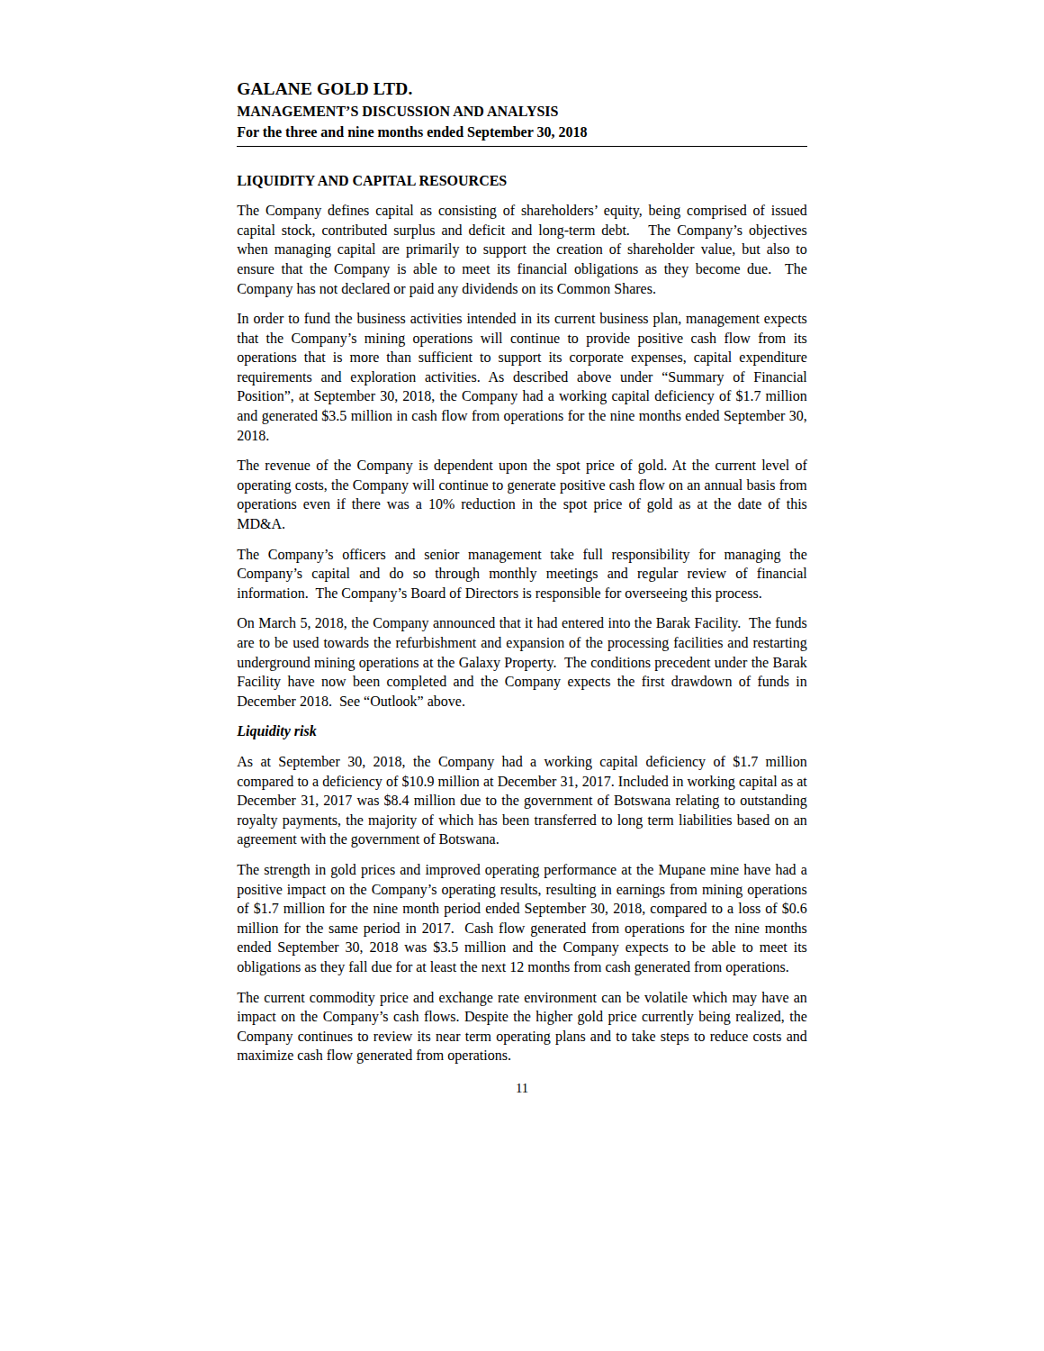GALANE GOLD LTD.
MANAGEMENT’S DISCUSSION AND ANALYSIS
For the three and nine months ended September 30, 2018
LIQUIDITY AND CAPITAL RESOURCES
The Company defines capital as consisting of shareholders’ equity, being comprised of issued capital stock, contributed surplus and deficit and long-term debt. The Company’s objectives when managing capital are primarily to support the creation of shareholder value, but also to ensure that the Company is able to meet its financial obligations as they become due. The Company has not declared or paid any dividends on its Common Shares.
In order to fund the business activities intended in its current business plan, management expects that the Company’s mining operations will continue to provide positive cash flow from its operations that is more than sufficient to support its corporate expenses, capital expenditure requirements and exploration activities. As described above under “Summary of Financial Position”, at September 30, 2018, the Company had a working capital deficiency of $1.7 million and generated $3.5 million in cash flow from operations for the nine months ended September 30, 2018.
The revenue of the Company is dependent upon the spot price of gold. At the current level of operating costs, the Company will continue to generate positive cash flow on an annual basis from operations even if there was a 10% reduction in the spot price of gold as at the date of this MD&A.
The Company’s officers and senior management take full responsibility for managing the Company’s capital and do so through monthly meetings and regular review of financial information. The Company’s Board of Directors is responsible for overseeing this process.
On March 5, 2018, the Company announced that it had entered into the Barak Facility. The funds are to be used towards the refurbishment and expansion of the processing facilities and restarting underground mining operations at the Galaxy Property. The conditions precedent under the Barak Facility have now been completed and the Company expects the first drawdown of funds in December 2018. See “Outlook” above.
Liquidity risk
As at September 30, 2018, the Company had a working capital deficiency of $1.7 million compared to a deficiency of $10.9 million at December 31, 2017. Included in working capital as at December 31, 2017 was $8.4 million due to the government of Botswana relating to outstanding royalty payments, the majority of which has been transferred to long term liabilities based on an agreement with the government of Botswana.
The strength in gold prices and improved operating performance at the Mupane mine have had a positive impact on the Company’s operating results, resulting in earnings from mining operations of $1.7 million for the nine month period ended September 30, 2018, compared to a loss of $0.6 million for the same period in 2017. Cash flow generated from operations for the nine months ended September 30, 2018 was $3.5 million and the Company expects to be able to meet its obligations as they fall due for at least the next 12 months from cash generated from operations.
The current commodity price and exchange rate environment can be volatile which may have an impact on the Company’s cash flows. Despite the higher gold price currently being realized, the Company continues to review its near term operating plans and to take steps to reduce costs and maximize cash flow generated from operations.
11